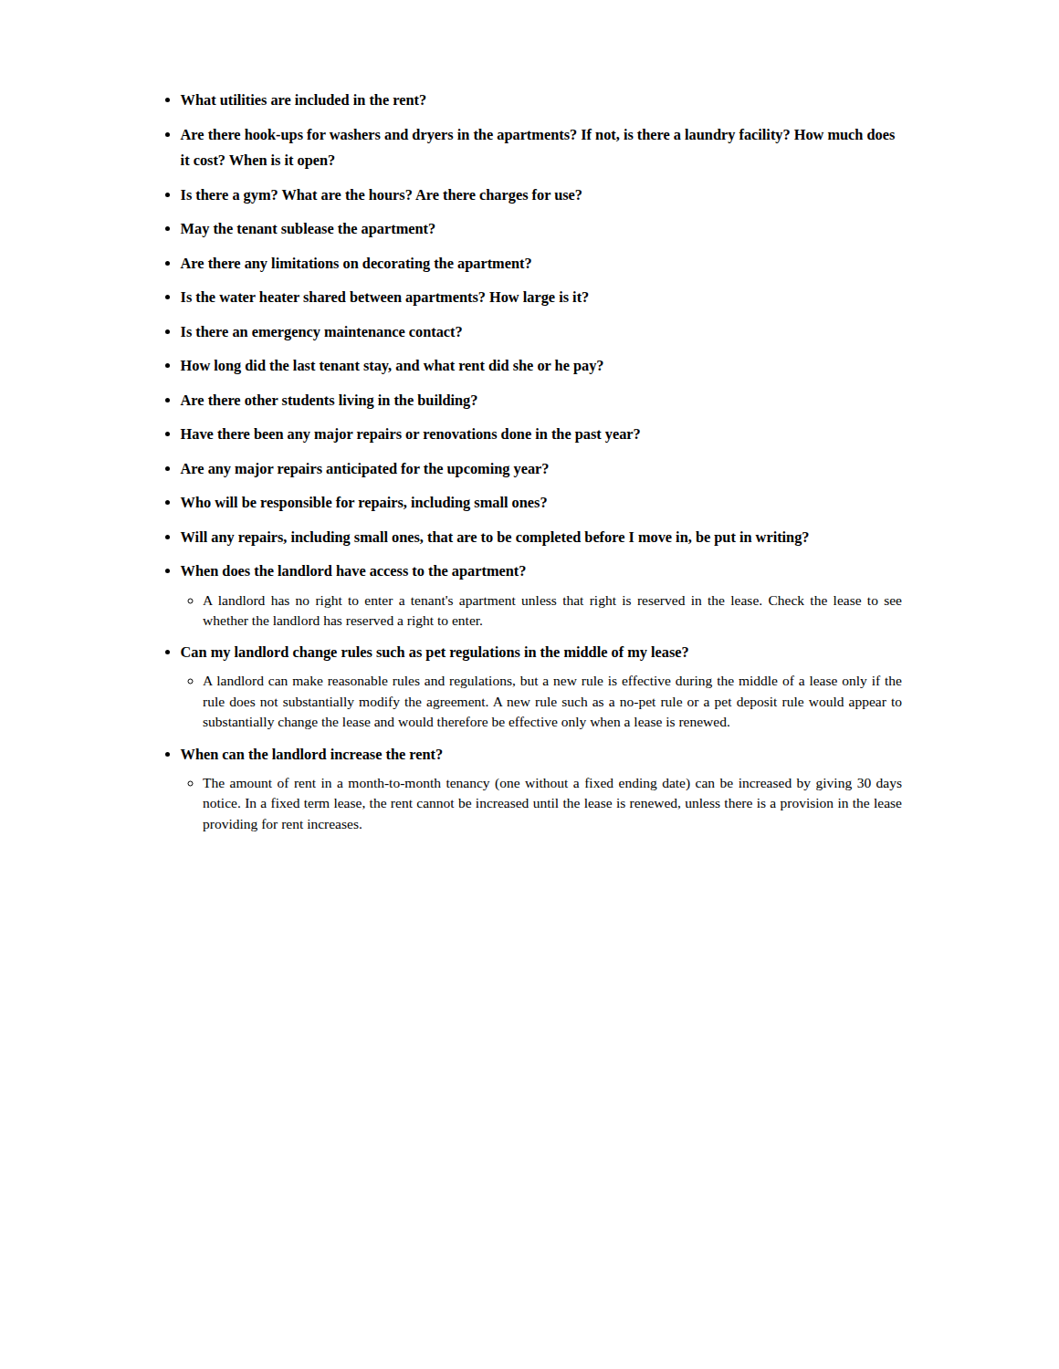What utilities are included in the rent?
Are there hook-ups for washers and dryers in the apartments? If not, is there a laundry facility? How much does it cost? When is it open?
Is there a gym? What are the hours? Are there charges for use?
May the tenant sublease the apartment?
Are there any limitations on decorating the apartment?
Is the water heater shared between apartments? How large is it?
Is there an emergency maintenance contact?
How long did the last tenant stay, and what rent did she or he pay?
Are there other students living in the building?
Have there been any major repairs or renovations done in the past year?
Are any major repairs anticipated for the upcoming year?
Who will be responsible for repairs, including small ones?
Will any repairs, including small ones, that are to be completed before I move in, be put in writing?
When does the landlord have access to the apartment?
A landlord has no right to enter a tenant's apartment unless that right is reserved in the lease. Check the lease to see whether the landlord has reserved a right to enter.
Can my landlord change rules such as pet regulations in the middle of my lease?
A landlord can make reasonable rules and regulations, but a new rule is effective during the middle of a lease only if the rule does not substantially modify the agreement. A new rule such as a no-pet rule or a pet deposit rule would appear to substantially change the lease and would therefore be effective only when a lease is renewed.
When can the landlord increase the rent?
The amount of rent in a month-to-month tenancy (one without a fixed ending date) can be increased by giving 30 days notice. In a fixed term lease, the rent cannot be increased until the lease is renewed, unless there is a provision in the lease providing for rent increases.